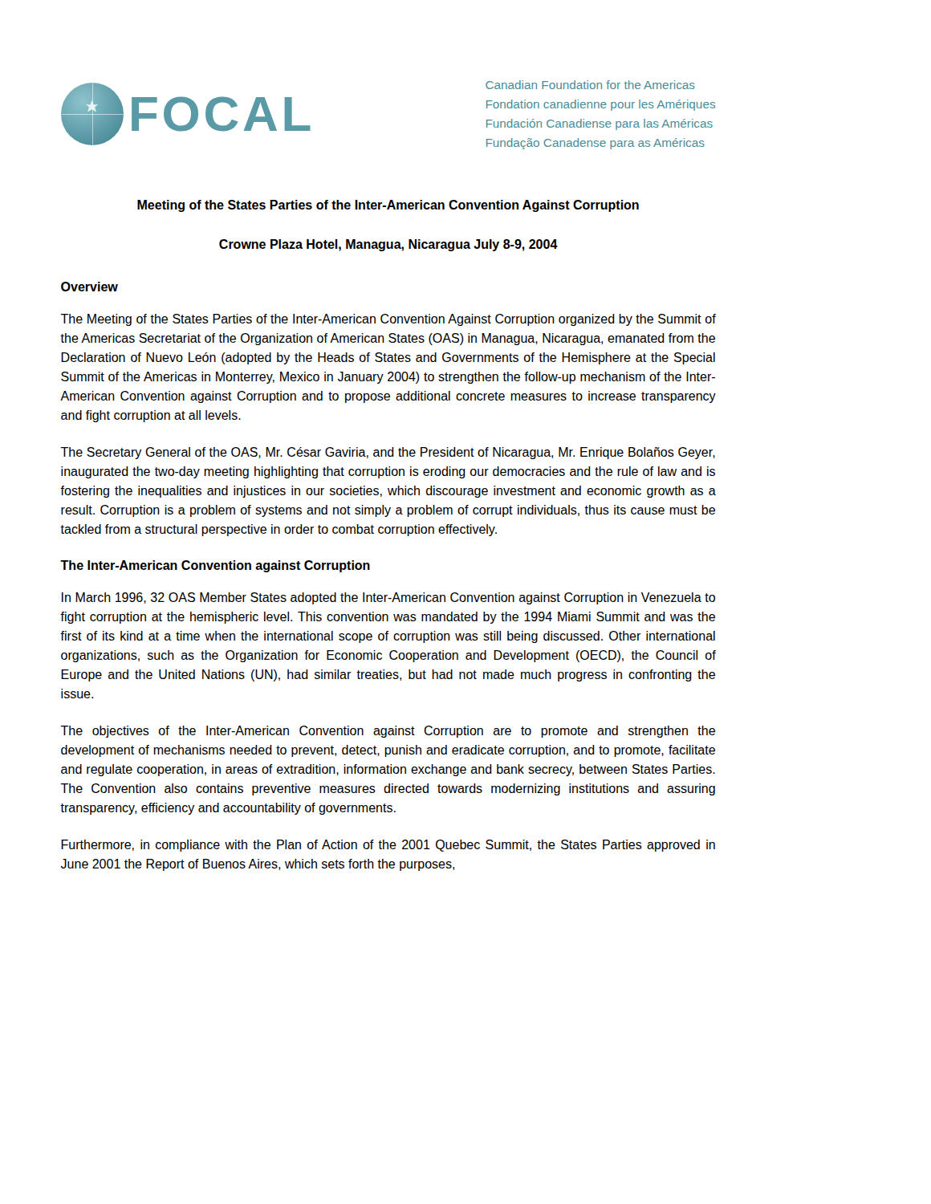FOCAL
Canadian Foundation for the Americas
Fondation canadienne pour les Amériques
Fundación Canadiense para las Américas
Fundação Canadense para as Américas
Meeting of the States Parties of the Inter-American Convention Against Corruption
Crowne Plaza Hotel, Managua, Nicaragua July 8-9, 2004
Overview
The Meeting of the States Parties of the Inter-American Convention Against Corruption organized by the Summit of the Americas Secretariat of the Organization of American States (OAS) in Managua, Nicaragua, emanated from the Declaration of Nuevo León (adopted by the Heads of States and Governments of the Hemisphere at the Special Summit of the Americas in Monterrey, Mexico in January 2004) to strengthen the follow-up mechanism of the Inter-American Convention against Corruption and to propose additional concrete measures to increase transparency and fight corruption at all levels.
The Secretary General of the OAS, Mr. César Gaviria, and the President of Nicaragua, Mr. Enrique Bolaños Geyer, inaugurated the two-day meeting highlighting that corruption is eroding our democracies and the rule of law and is fostering the inequalities and injustices in our societies, which discourage investment and economic growth as a result. Corruption is a problem of systems and not simply a problem of corrupt individuals, thus its cause must be tackled from a structural perspective in order to combat corruption effectively.
The Inter-American Convention against Corruption
In March 1996, 32 OAS Member States adopted the Inter-American Convention against Corruption in Venezuela to fight corruption at the hemispheric level. This convention was mandated by the 1994 Miami Summit and was the first of its kind at a time when the international scope of corruption was still being discussed. Other international organizations, such as the Organization for Economic Cooperation and Development (OECD), the Council of Europe and the United Nations (UN), had similar treaties, but had not made much progress in confronting the issue.
The objectives of the Inter-American Convention against Corruption are to promote and strengthen the development of mechanisms needed to prevent, detect, punish and eradicate corruption, and to promote, facilitate and regulate cooperation, in areas of extradition, information exchange and bank secrecy, between States Parties. The Convention also contains preventive measures directed towards modernizing institutions and assuring transparency, efficiency and accountability of governments.
Furthermore, in compliance with the Plan of Action of the 2001 Quebec Summit, the States Parties approved in June 2001 the Report of Buenos Aires, which sets forth the purposes,